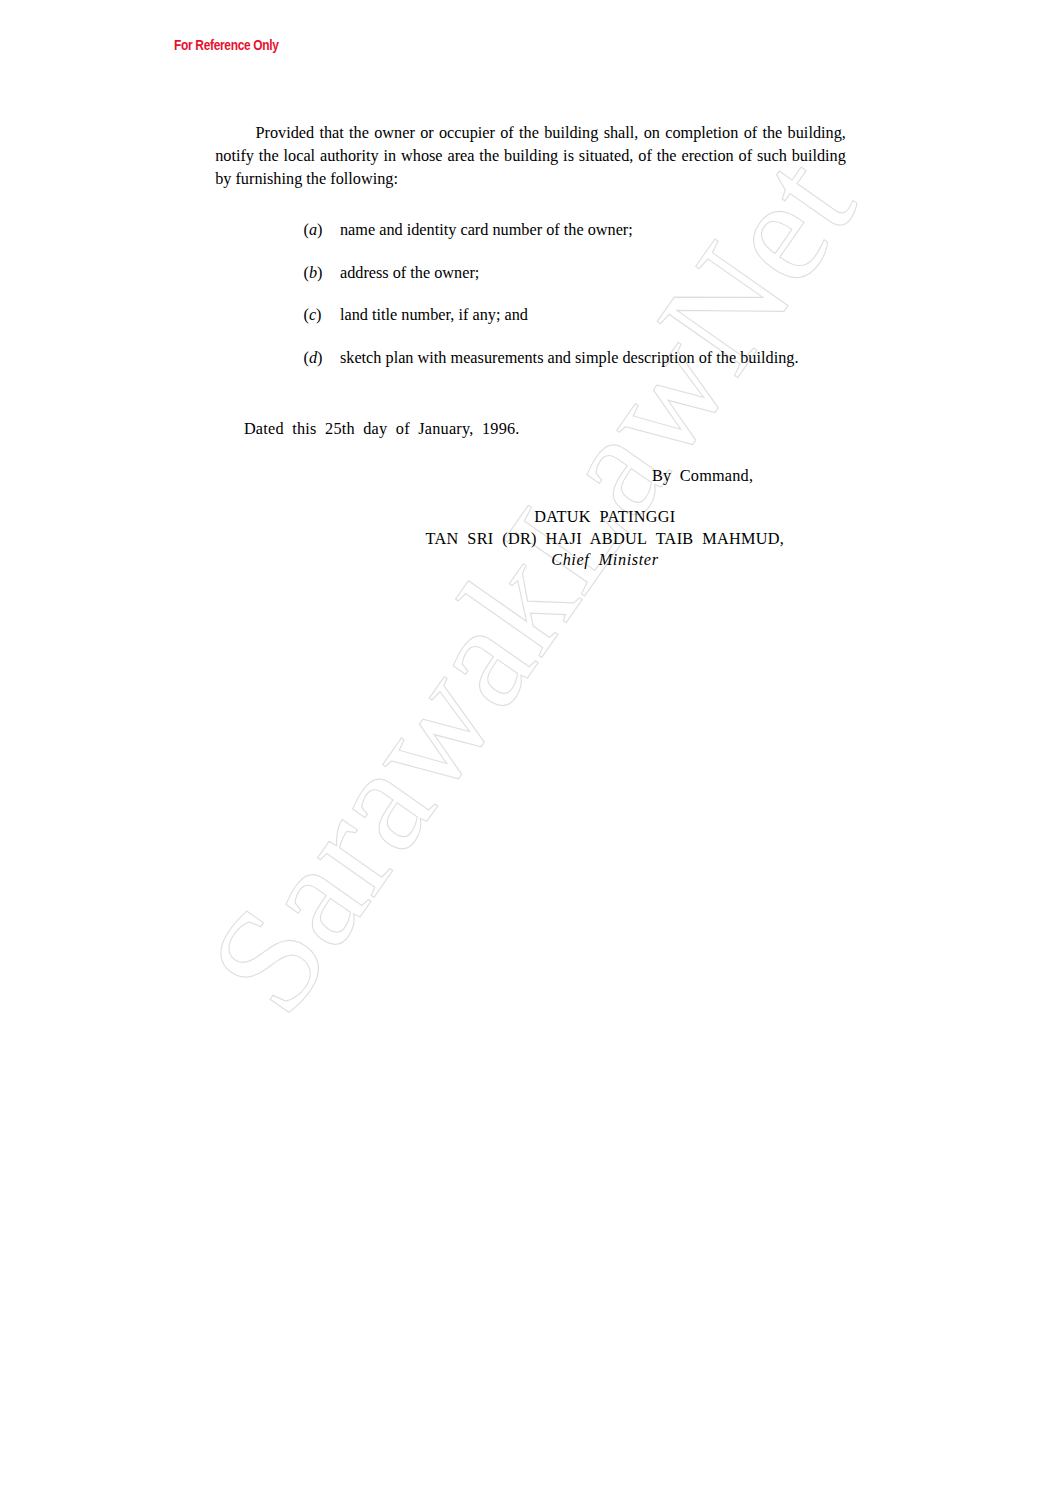For Reference Only
SarawakLawNet
Provided that the owner or occupier of the building shall, on completion of the building, notify the local authority in whose area the building is situated, of the erection of such building by furnishing the following:
(a) name and identity card number of the owner;
(b) address of the owner;
(c) land title number, if any; and
(d) sketch plan with measurements and simple description of the building.
Dated this 25th day of January, 1996.
By Command,
DATUK PATINGGI TAN SRI (DR) HAJI ABDUL TAIB MAHMUD, Chief Minister